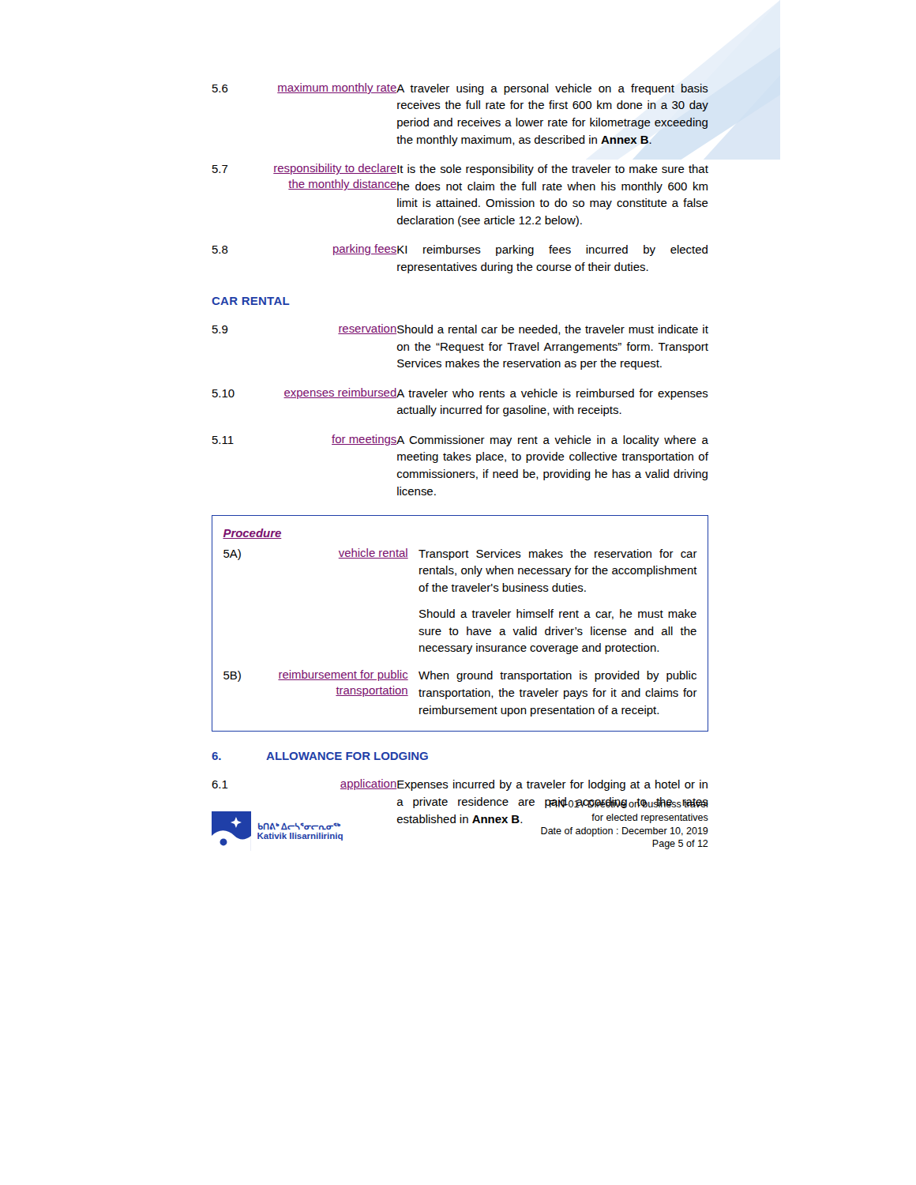| 5.6 | maximum monthly rate | A traveler using a personal vehicle on a frequent basis receives the full rate for the first 600 km done in a 30 day period and receives a lower rate for kilometrage exceeding the monthly maximum, as described in Annex B . |
| 5.7 | responsibility to declare the monthly distance | It is the sole responsibility of the traveler to make sure that he does not claim the full rate when his monthly 600 km limit is attained. Omission to do so may constitute a false declaration (see article 12.2 below). |
| 5.8 | parking fees | KI reimburses parking fees incurred by elected representatives during the course of their duties. |
CAR RENTAL
| 5.9 | reservation | Should a rental car be needed, the traveler must indicate it on the “Request for Travel Arrangements” form. Transport Services makes the reservation as per the request. |
| 5.10 | expenses reimbursed | A traveler who rents a vehicle is reimbursed for expenses actually incurred for gasoline, with receipts. |
| 5.11 | for meetings | A Commissioner may rent a vehicle in a locality where a meeting takes place, to provide collective transportation of commissioners, if need be, providing he has a valid driving license. |
Procedure
| 5A) | vehicle rental | Transport Services makes the reservation for car rentals, only when necessary for the accomplishment of the traveler's business duties. Should a traveler himself rent a car, he must make sure to have a valid driver’s license and all the necessary insurance coverage and protection. |
| 5B) | reimbursement for public transportation | When ground transportation is provided by public transportation, the traveler pays for it and claims for reimbursement upon presentation of a receipt. |
6.
ALLOWANCE FOR LODGING
| 6.1 | application | Expenses incurred by a traveler for lodging at a hotel or in a private residence are paid according to the rates established in Annex B . |
ᑲᑎᕕᒃ ᐃᓕᓴᕐᓂᓕᕆᓂᖅ
Kativik Ilisarniliriniq
FIN-01 / Directive on business travel
for elected representatives
Date of adoption : December 10, 2019
Page 5 of 12